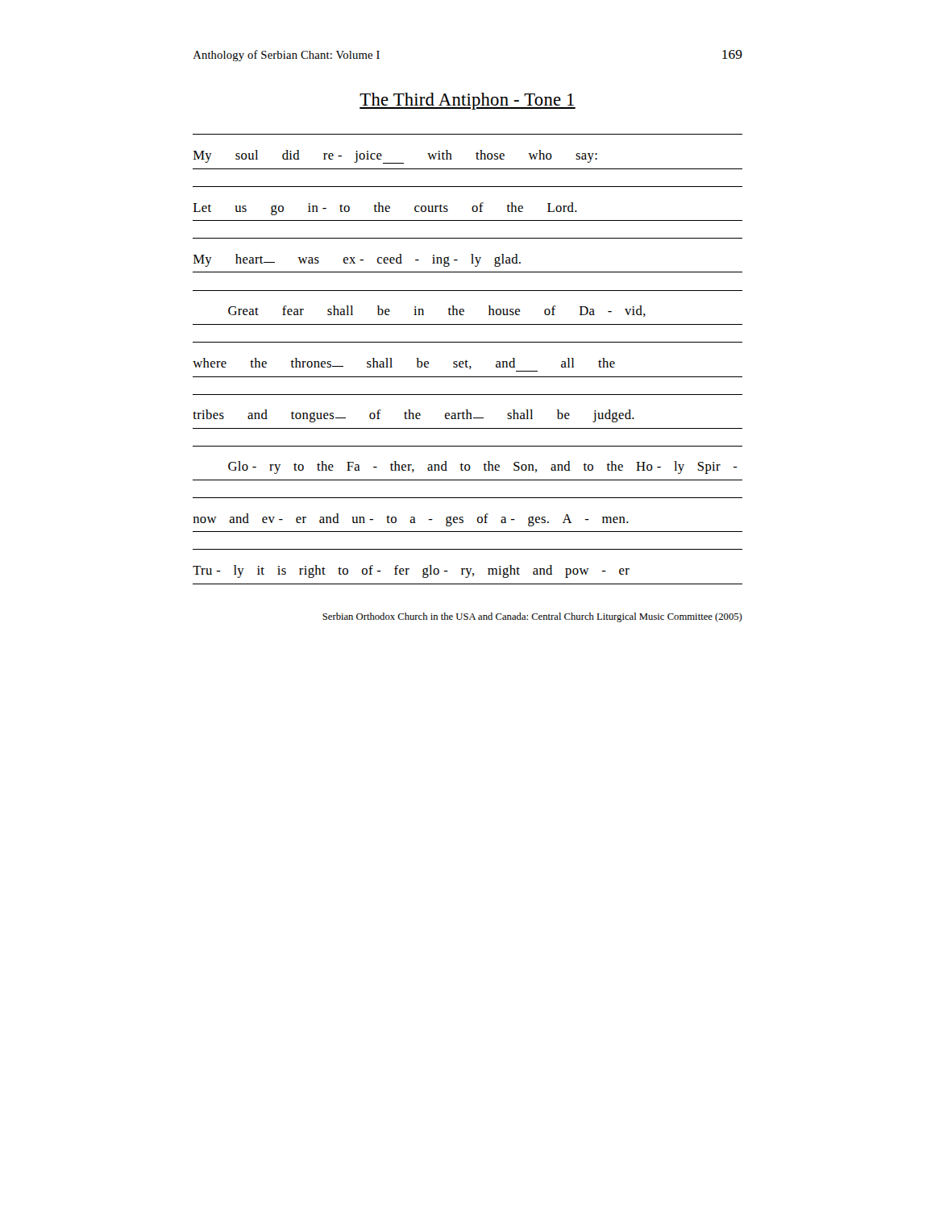Anthology of Serbian Chant: Volume I 169
The Third Antiphon - Tone 1
Musical notation for voice, treble clef, one flat in the key signature. Lyrics are aligned beneath the notes, system by system.
My soul did re - joice with those who say:
Let us go in - to the courts of the Lord.
My heart was ex - ceed - ing - ly glad.
Great fear shall be in the house of Da - vid,
where the thrones shall be set, and all the
tribes and tongues of the earth shall be judged.
Glo - ry to the Fa - ther, and to the Son, and to the Ho - ly Spir - it,
now and ev - er and un - to a - ges of a - ges. A - men.
Tru - ly it is right to of - fer glo - ry, might and pow - er
Serbian Orthodox Church in the USA and Canada: Central Church Liturgical Music Committee (2005)